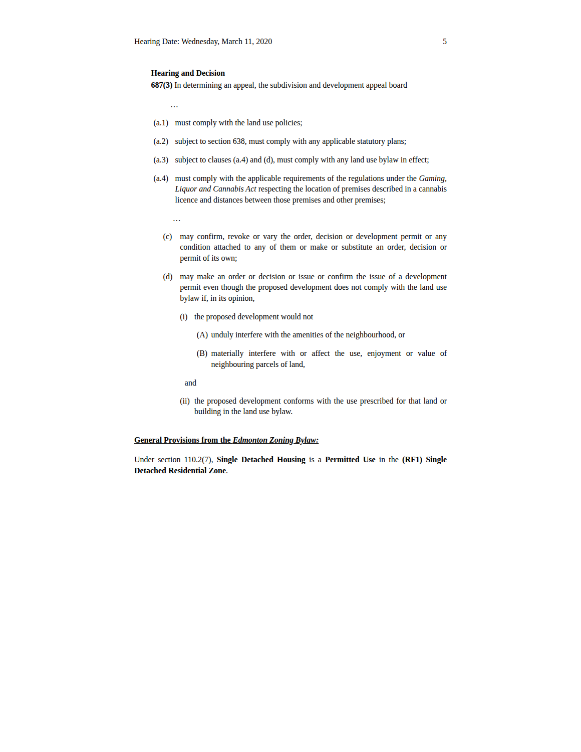Hearing Date: Wednesday, March 11, 2020
5
Hearing and Decision
687(3) In determining an appeal, the subdivision and development appeal board
…
(a.1)
must comply with the land use policies;
(a.2)
subject to section 638, must comply with any applicable statutory plans;
(a.3)
subject to clauses (a.4) and (d), must comply with any land use bylaw in effect;
(a.4)
must comply with the applicable requirements of the regulations under the Gaming, Liquor and Cannabis Act respecting the location of premises described in a cannabis licence and distances between those premises and other premises;
…
(c)
may confirm, revoke or vary the order, decision or development permit or any condition attached to any of them or make or substitute an order, decision or permit of its own;
(d)
may make an order or decision or issue or confirm the issue of a development permit even though the proposed development does not comply with the land use bylaw if, in its opinion,
(i)
the proposed development would not
(A)
unduly interfere with the amenities of the neighbourhood, or
(B)
materially interfere with or affect the use, enjoyment or value of neighbouring parcels of land,
and
(ii)
the proposed development conforms with the use prescribed for that land or building in the land use bylaw.
General Provisions from the Edmonton Zoning Bylaw:
Under section 110.2(7), Single Detached Housing is a Permitted Use in the (RF1) Single Detached Residential Zone.